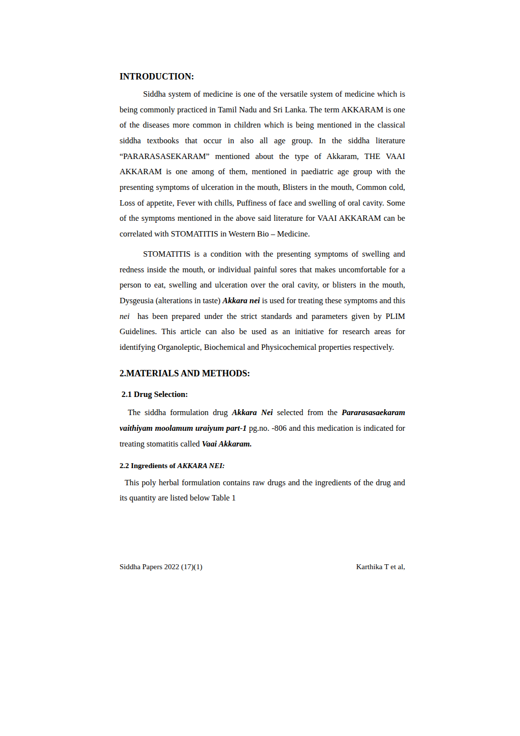INTRODUCTION:
Siddha system of medicine is one of the versatile system of medicine which is being commonly practiced in Tamil Nadu and Sri Lanka. The term AKKARAM is one of the diseases more common in children which is being mentioned in the classical siddha textbooks that occur in also all age group. In the siddha literature “PARARASASEKARAM” mentioned about the type of Akkaram, THE VAAI AKKARAM is one among of them, mentioned in paediatric age group with the presenting symptoms of ulceration in the mouth, Blisters in the mouth, Common cold, Loss of appetite, Fever with chills, Puffiness of face and swelling of oral cavity. Some of the symptoms mentioned in the above said literature for VAAI AKKARAM can be correlated with STOMATITIS in Western Bio – Medicine.
STOMATITIS is a condition with the presenting symptoms of swelling and redness inside the mouth, or individual painful sores that makes uncomfortable for a person to eat, swelling and ulceration over the oral cavity, or blisters in the mouth, Dysgeusia (alterations in taste) Akkara nei is used for treating these symptoms and this nei has been prepared under the strict standards and parameters given by PLIM Guidelines. This article can also be used as an initiative for research areas for identifying Organoleptic, Biochemical and Physicochemical properties respectively.
2.MATERIALS AND METHODS:
2.1 Drug Selection:
The siddha formulation drug Akkara Nei selected from the Pararasasaekaram vaithiyam moolamum uraiyum part-1 pg.no. -806 and this medication is indicated for treating stomatitis called Vaai Akkaram.
2.2 Ingredients of AKKARA NEI:
This poly herbal formulation contains raw drugs and the ingredients of the drug and its quantity are listed below Table 1
Siddha Papers 2022 (17)(1)
Karthika T et al,